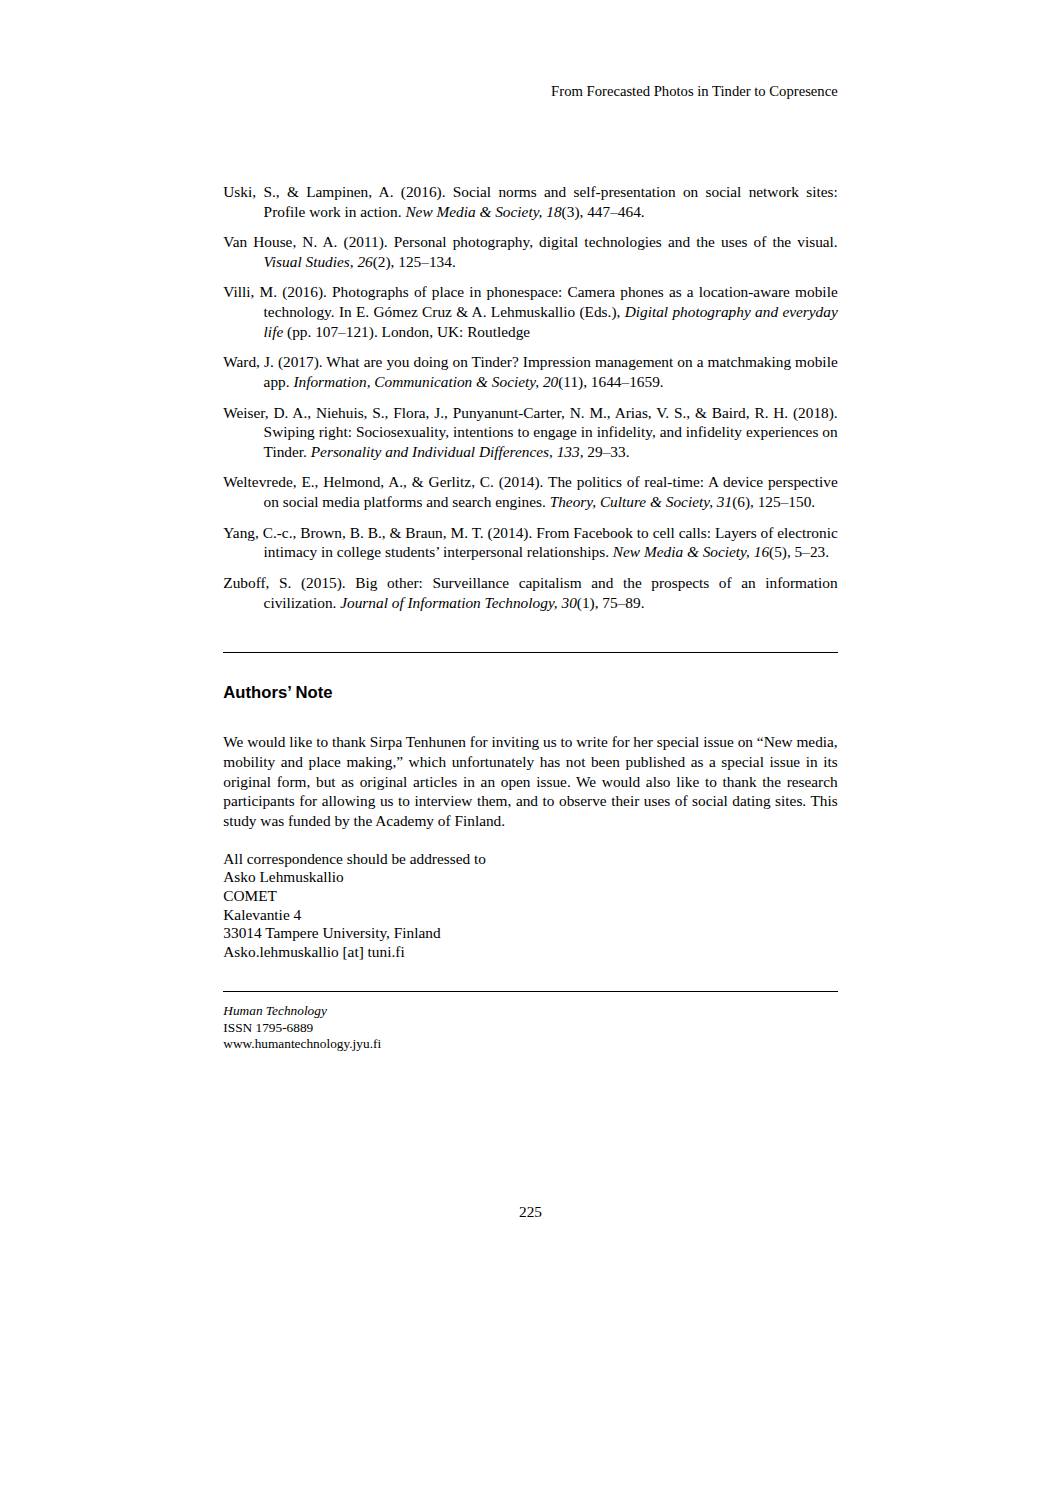From Forecasted Photos in Tinder to Copresence
Uski, S., & Lampinen, A. (2016). Social norms and self-presentation on social network sites: Profile work in action. New Media & Society, 18(3), 447–464.
Van House, N. A. (2011). Personal photography, digital technologies and the uses of the visual. Visual Studies, 26(2), 125–134.
Villi, M. (2016). Photographs of place in phonespace: Camera phones as a location-aware mobile technology. In E. Gómez Cruz & A. Lehmuskallio (Eds.), Digital photography and everyday life (pp. 107–121). London, UK: Routledge
Ward, J. (2017). What are you doing on Tinder? Impression management on a matchmaking mobile app. Information, Communication & Society, 20(11), 1644–1659.
Weiser, D. A., Niehuis, S., Flora, J., Punyanunt-Carter, N. M., Arias, V. S., & Baird, R. H. (2018). Swiping right: Sociosexuality, intentions to engage in infidelity, and infidelity experiences on Tinder. Personality and Individual Differences, 133, 29–33.
Weltevrede, E., Helmond, A., & Gerlitz, C. (2014). The politics of real-time: A device perspective on social media platforms and search engines. Theory, Culture & Society, 31(6), 125–150.
Yang, C.-c., Brown, B. B., & Braun, M. T. (2014). From Facebook to cell calls: Layers of electronic intimacy in college students’ interpersonal relationships. New Media & Society, 16(5), 5–23.
Zuboff, S. (2015). Big other: Surveillance capitalism and the prospects of an information civilization. Journal of Information Technology, 30(1), 75–89.
Authors’ Note
We would like to thank Sirpa Tenhunen for inviting us to write for her special issue on “New media, mobility and place making,” which unfortunately has not been published as a special issue in its original form, but as original articles in an open issue. We would also like to thank the research participants for allowing us to interview them, and to observe their uses of social dating sites. This study was funded by the Academy of Finland.
All correspondence should be addressed to
Asko Lehmuskallio
COMET
Kalevantie 4
33014 Tampere University, Finland
Asko.lehmuskallio [at] tuni.fi
Human Technology
ISSN 1795-6889
www.humantechnology.jyu.fi
225